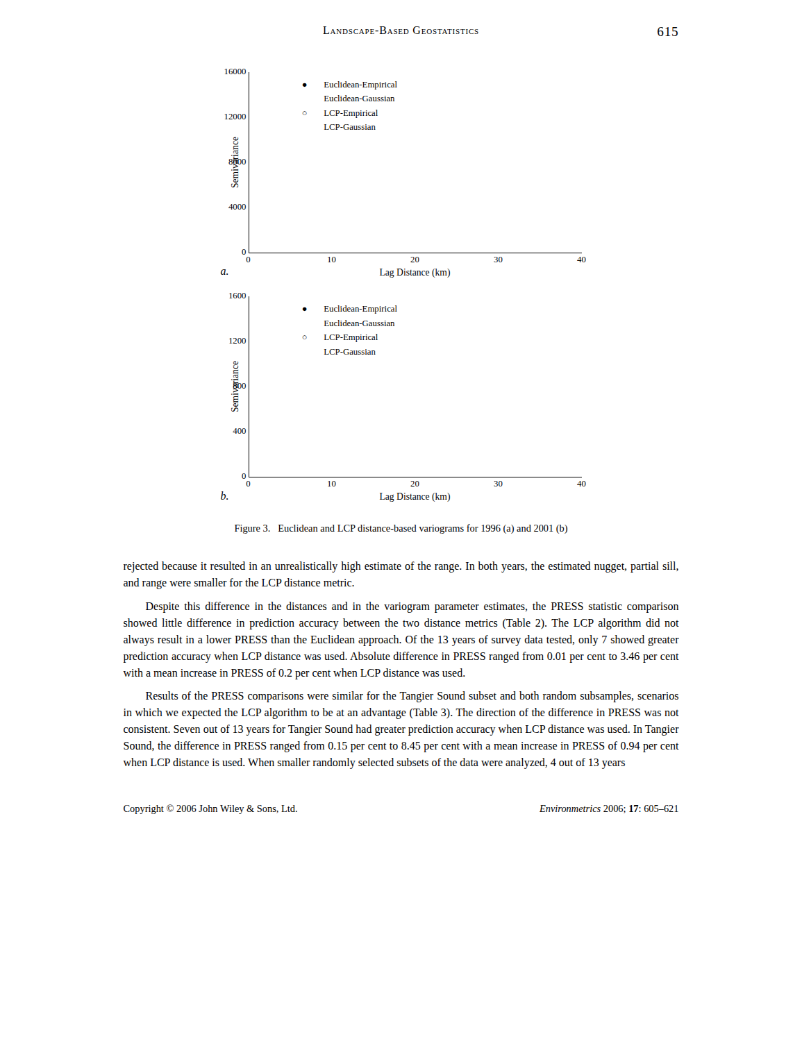Landscape-Based Geostatistics 615
Semivariance
16000 12000 8000 4000 0
Euclidean-Empirical
Euclidean-Gaussian
LCP-Empirical
LCP-Gaussian
0 10 20 30 40
Lag Distance (km)
a.
Semivariance
1600 1200 800 400 0
Euclidean-Empirical
Euclidean-Gaussian
LCP-Empirical
LCP-Gaussian
0 10 20 30 40
Lag Distance (km)
b.
Figure 3. Euclidean and LCP distance-based variograms for 1996 (a) and 2001 (b)
rejected because it resulted in an unrealistically high estimate of the range. In both years, the estimated nugget, partial sill, and range were smaller for the LCP distance metric.
Despite this difference in the distances and in the variogram parameter estimates, the PRESS statistic comparison showed little difference in prediction accuracy between the two distance metrics (Table 2). The LCP algorithm did not always result in a lower PRESS than the Euclidean approach. Of the 13 years of survey data tested, only 7 showed greater prediction accuracy when LCP distance was used. Absolute difference in PRESS ranged from 0.01 per cent to 3.46 per cent with a mean increase in PRESS of 0.2 per cent when LCP distance was used.
Results of the PRESS comparisons were similar for the Tangier Sound subset and both random subsamples, scenarios in which we expected the LCP algorithm to be at an advantage (Table 3). The direction of the difference in PRESS was not consistent. Seven out of 13 years for Tangier Sound had greater prediction accuracy when LCP distance was used. In Tangier Sound, the difference in PRESS ranged from 0.15 per cent to 8.45 per cent with a mean increase in PRESS of 0.94 per cent when LCP distance is used. When smaller randomly selected subsets of the data were analyzed, 4 out of 13 years
Copyright © 2006 John Wiley & Sons, Ltd. Environmetrics 2006; 17: 605–621